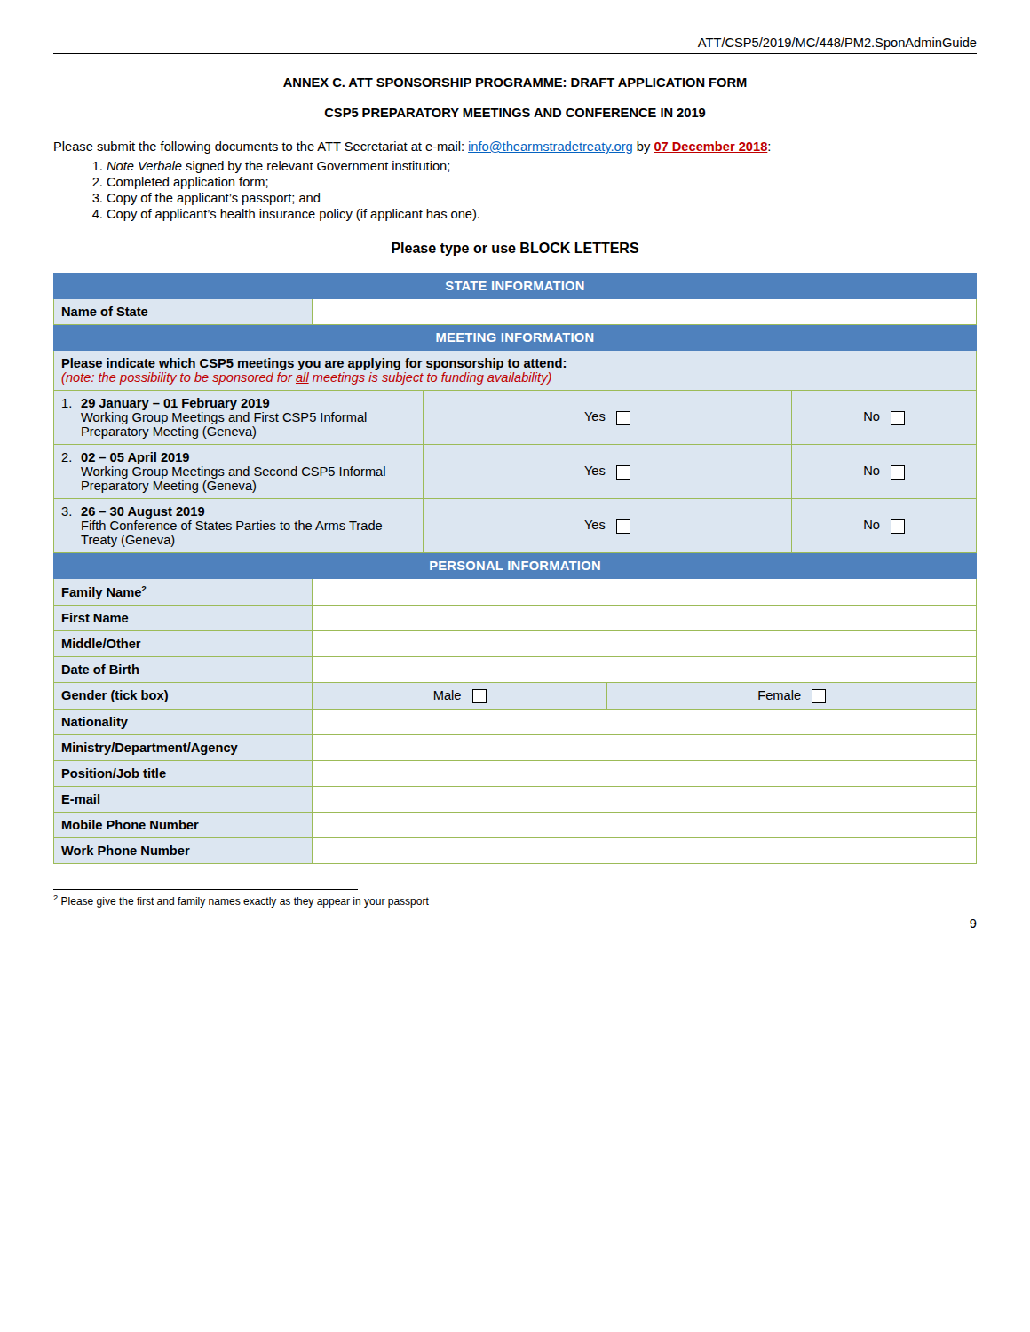ATT/CSP5/2019/MC/448/PM2.SponAdminGuide
ANNEX C. ATT SPONSORSHIP PROGRAMME: DRAFT APPLICATION FORM
CSP5 PREPARATORY MEETINGS AND CONFERENCE IN 2019
Please submit the following documents to the ATT Secretariat at e-mail: info@thearmstradetreaty.org by 07 December 2018:
Note Verbale signed by the relevant Government institution;
Completed application form;
Copy of the applicant’s passport; and
Copy of applicant’s health insurance policy (if applicant has one).
Please type or use BLOCK LETTERS
| STATE INFORMATION |
| Name of State | |
| MEETING INFORMATION |
| Please indicate which CSP5 meetings you are applying for sponsorship to attend: (note: the possibility to be sponsored for all meetings is subject to funding availability) |
| 1. 29 January – 01 February 2019 Working Group Meetings and First CSP5 Informal Preparatory Meeting (Geneva) | Yes | No |
| 2. 02 – 05 April 2019 Working Group Meetings and Second CSP5 Informal Preparatory Meeting (Geneva) | Yes | No |
| 3. 26 – 30 August 2019 Fifth Conference of States Parties to the Arms Trade Treaty (Geneva) | Yes | No |
| PERSONAL INFORMATION |
| Family Name 2 | |
| First Name | |
| Middle/Other | |
| Date of Birth | |
| Gender (tick box) | Male | Female |
| Nationality | |
| Ministry/Department/Agency | |
| Position/Job title | |
| E-mail | |
| Mobile Phone Number | |
| Work Phone Number | |
2 Please give the first and family names exactly as they appear in your passport
9